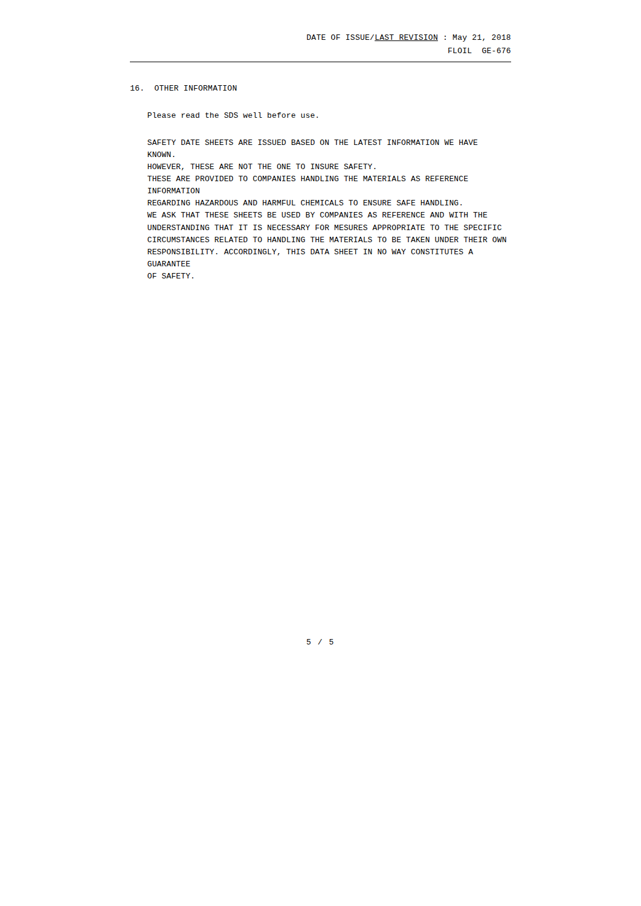DATE OF ISSUE/LAST REVISION : May 21, 2018
FLOIL GE-676
16. OTHER INFORMATION
Please read the SDS well before use.
SAFETY DATE SHEETS ARE ISSUED BASED ON THE LATEST INFORMATION WE HAVE KNOWN.
HOWEVER, THESE ARE NOT THE ONE TO INSURE SAFETY.
THESE ARE PROVIDED TO COMPANIES HANDLING THE MATERIALS AS REFERENCE INFORMATION
REGARDING HAZARDOUS AND HARMFUL CHEMICALS TO ENSURE SAFE HANDLING.
WE ASK THAT THESE SHEETS BE USED BY COMPANIES AS REFERENCE AND WITH THE
UNDERSTANDING THAT IT IS NECESSARY FOR MESURES APPROPRIATE TO THE SPECIFIC
CIRCUMSTANCES RELATED TO HANDLING THE MATERIALS TO BE TAKEN UNDER THEIR OWN
RESPONSIBILITY. ACCORDINGLY, THIS DATA SHEET IN NO WAY CONSTITUTES A GUARANTEE
OF SAFETY.
5 / 5